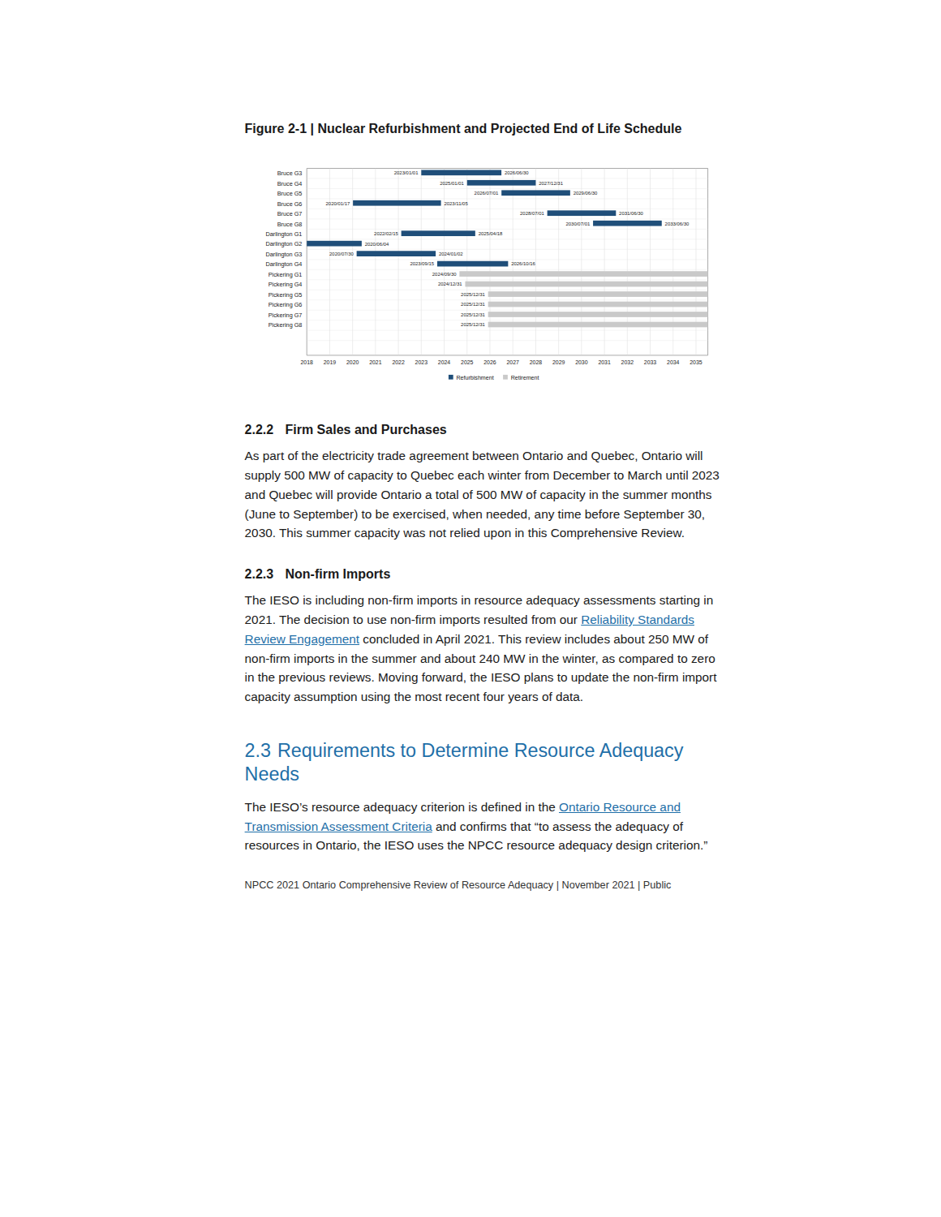Figure 2-1 | Nuclear Refurbishment and Projected End of Life Schedule
Definitions of scale: x0 = 70 (left of plot), x1 = 585 (right of plot) years 2018 (x0) .. 2035.5 (x1) Bruce G3 Bruce G4 Bruce G5 Bruce G6 Bruce G7 Bruce G8 Darlington G1 Darlington G2 Darlington G3 Darlington G4 Pickering G1 Pickering G4 Pickering G5 Pickering G6 Pickering G7 Pickering G8 2023/01/01 2026/06/30 2025/01/01 2027/12/31 2026/07/01 2029/06/30 2020/01/17 2023/11/05 2028/07/01 2031/06/30 2030/07/01 2033/06/30 2022/02/15 2025/04/18 2020/06/04 2020/07/30 2024/01/02 2023/09/15 2026/10/16 2024/09/30 2024/12/31 2025/12/31 2025/12/31 2025/12/31 2025/12/31 2018 2019 2020 2021 2022 2023 2024 2025 2026 2027 2028 2029 2030 2031 2032 2033 2034 2035 Refurbishment Retirement
2.2.2 Firm Sales and Purchases
As part of the electricity trade agreement between Ontario and Quebec, Ontario will supply 500 MW of capacity to Quebec each winter from December to March until 2023 and Quebec will provide Ontario a total of 500 MW of capacity in the summer months (June to September) to be exercised, when needed, any time before September 30, 2030. This summer capacity was not relied upon in this Comprehensive Review.
2.2.3 Non-firm Imports
The IESO is including non-firm imports in resource adequacy assessments starting in 2021. The decision to use non-firm imports resulted from our Reliability Standards Review Engagement concluded in April 2021. This review includes about 250 MW of non-firm imports in the summer and about 240 MW in the winter, as compared to zero in the previous reviews. Moving forward, the IESO plans to update the non-firm import capacity assumption using the most recent four years of data.
2.3 Requirements to Determine Resource Adequacy Needs
The IESO’s resource adequacy criterion is defined in the Ontario Resource and Transmission Assessment Criteria and confirms that “to assess the adequacy of resources in Ontario, the IESO uses the NPCC resource adequacy design criterion.”
NPCC 2021 Ontario Comprehensive Review of Resource Adequacy | November 2021 | Public